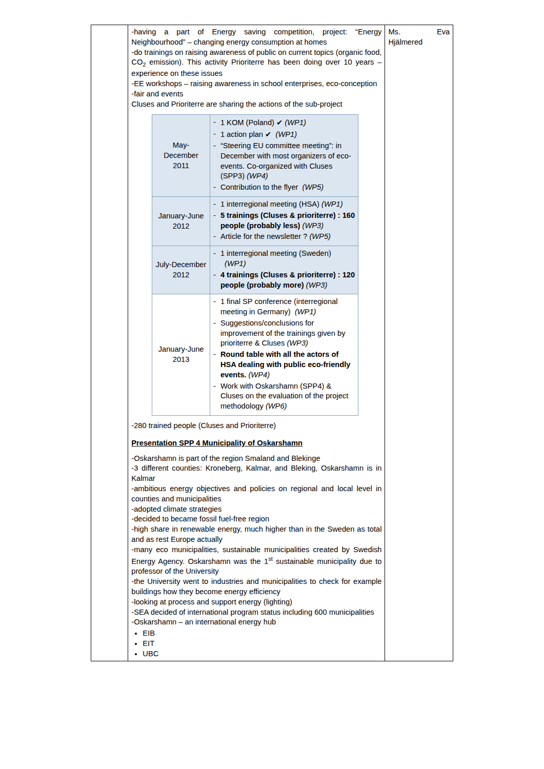| | -having a part of Energy saving competition, project: “Energy Neighbourhood” – changing energy consumption at homes -do trainings on raising awareness of public on current topics (organic food, CO 2 emission). This activity Prioriterre has been doing over 10 years – experience on these issues -EE workshops – raising awareness in school enterprises, eco-conception -fair and events Cluses and Prioriterre are sharing the actions of the sub-project / May-December 2011 / 1 KOM (Poland) ✔ (WP1) 1 action plan ✔ (WP1) “Steering EU committee meeting”: in December with most organizers of eco-events. Co-organized with Cluses (SPP3) (WP4) Contribution to the flyer (WP5) / / January-June 2012 / 1 interregional meeting (HSA) (WP1) 5 trainings (Cluses & prioriterre) : 160 people (probably less) (WP3) Article for the newsletter ? (WP5) / / July-December 2012 / 1 interregional meeting (Sweden) (WP1) 4 trainings (Cluses & prioriterre) : 120 people (probably more) (WP3) / / January-June 2013 / 1 final SP conference (interregional meeting in Germany) (WP1) Suggestions/conclusions for improvement of the trainings given by prioriterre & Cluses (WP3) Round table with all the actors of HSA dealing with public eco-friendly events. (WP4) Work with Oskarshamn (SPP4) & Cluses on the evaluation of the project methodology (WP6) / -280 trained people (Cluses and Prioriterre) Presentation SPP 4 Municipality of Oskarshamn -Oskarshamn is part of the region Smaland and Blekinge -3 different counties: Kroneberg, Kalmar, and Bleking, Oskarshamn is in Kalmar -ambitious energy objectives and policies on regional and local level in counties and municipalities -adopted climate strategies -decided to became fossil fuel-free region -high share in renewable energy, much higher than in the Sweden as total and as rest Europe actually -many eco municipalities, sustainable municipalities created by Swedish Energy Agency. Oskarshamn was the 1 st sustainable municipality due to professor of the University -the University went to industries and municipalities to check for example buildings how they become energy efficiency -looking at process and support energy (lighting) -SEA decided of international program status including 600 municipalities -Oskarshamn – an international energy hub EIB EIT UBC | Ms. Eva Hjälmered |